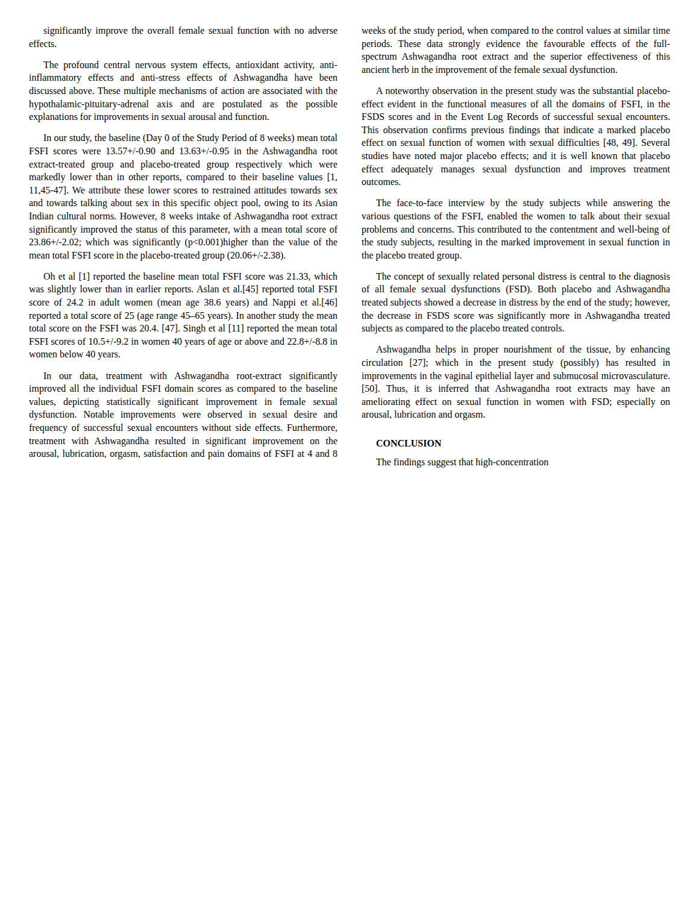significantly improve the overall female sexual function with no adverse effects.
The profound central nervous system effects, antioxidant activity, anti-inflammatory effects and anti-stress effects of Ashwagandha have been discussed above. These multiple mechanisms of action are associated with the hypothalamic-pituitary-adrenal axis and are postulated as the possible explanations for improvements in sexual arousal and function.
In our study, the baseline (Day 0 of the Study Period of 8 weeks) mean total FSFI scores were 13.57+/-0.90 and 13.63+/-0.95 in the Ashwagandha root extract-treated group and placebo-treated group respectively which were markedly lower than in other reports, compared to their baseline values [1, 11,45-47]. We attribute these lower scores to restrained attitudes towards sex and towards talking about sex in this specific object pool, owing to its Asian Indian cultural norms. However, 8 weeks intake of Ashwagandha root extract significantly improved the status of this parameter, with a mean total score of 23.86+/-2.02; which was significantly (p<0.001)higher than the value of the mean total FSFI score in the placebo-treated group (20.06+/-2.38).
Oh et al [1] reported the baseline mean total FSFI score was 21.33, which was slightly lower than in earlier reports. Aslan et al.[45] reported total FSFI score of 24.2 in adult women (mean age 38.6 years) and Nappi et al.[46] reported a total score of 25 (age range 45–65 years). In another study the mean total score on the FSFI was 20.4. [47]. Singh et al [11] reported the mean total FSFI scores of 10.5+/-9.2 in women 40 years of age or above and 22.8+/-8.8 in women below 40 years.
In our data, treatment with Ashwagandha root-extract significantly improved all the individual FSFI domain scores as compared to the baseline values, depicting statistically significant improvement in female sexual dysfunction. Notable improvements were observed in sexual desire and frequency of successful sexual encounters without side effects. Furthermore, treatment with Ashwagandha resulted in significant improvement on the arousal, lubrication, orgasm, satisfaction and pain domains of FSFI at 4 and 8 weeks of the study period, when compared to the control values at similar time periods. These data strongly evidence the favourable effects of the full-spectrum Ashwagandha root extract and the superior effectiveness of this ancient herb in the improvement of the female sexual dysfunction.
A noteworthy observation in the present study was the substantial placebo-effect evident in the functional measures of all the domains of FSFI, in the FSDS scores and in the Event Log Records of successful sexual encounters. This observation confirms previous findings that indicate a marked placebo effect on sexual function of women with sexual difficulties [48, 49]. Several studies have noted major placebo effects; and it is well known that placebo effect adequately manages sexual dysfunction and improves treatment outcomes.
The face-to-face interview by the study subjects while answering the various questions of the FSFI, enabled the women to talk about their sexual problems and concerns. This contributed to the contentment and well-being of the study subjects, resulting in the marked improvement in sexual function in the placebo treated group.
The concept of sexually related personal distress is central to the diagnosis of all female sexual dysfunctions (FSD). Both placebo and Ashwagandha treated subjects showed a decrease in distress by the end of the study; however, the decrease in FSDS score was significantly more in Ashwagandha treated subjects as compared to the placebo treated controls.
Ashwagandha helps in proper nourishment of the tissue, by enhancing circulation [27]; which in the present study (possibly) has resulted in improvements in the vaginal epithelial layer and submucosal microvasculature.[50]. Thus, it is inferred that Ashwagandha root extracts may have an ameliorating effect on sexual function in women with FSD; especially on arousal, lubrication and orgasm.
Conclusion
The findings suggest that high-concentration